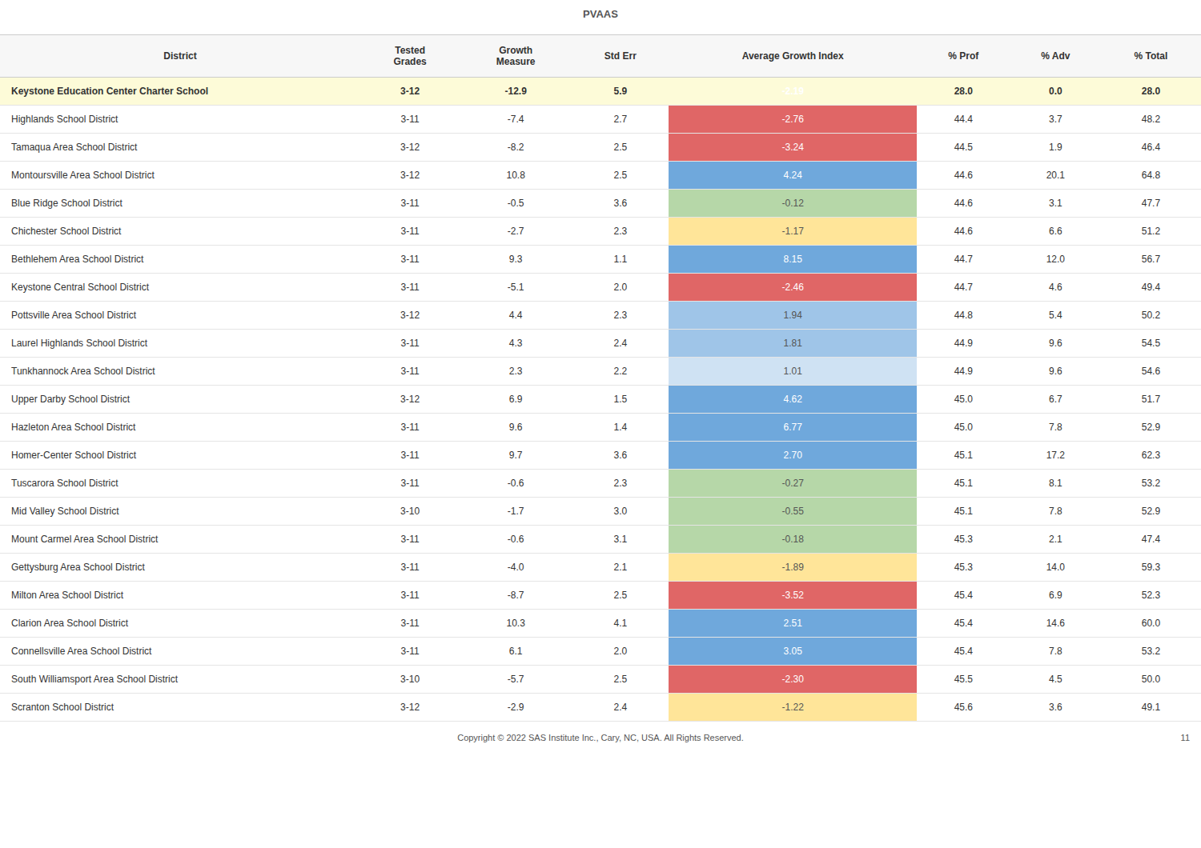PVAAS
| District | Tested Grades | Growth Measure | Std Err | Average Growth Index | % Prof | % Adv | % Total |
| --- | --- | --- | --- | --- | --- | --- | --- |
| Keystone Education Center Charter School | 3-12 | -12.9 | 5.9 | -2.19 | 28.0 | 0.0 | 28.0 |
| Highlands School District | 3-11 | -7.4 | 2.7 | -2.76 | 44.4 | 3.7 | 48.2 |
| Tamaqua Area School District | 3-12 | -8.2 | 2.5 | -3.24 | 44.5 | 1.9 | 46.4 |
| Montoursville Area School District | 3-12 | 10.8 | 2.5 | 4.24 | 44.6 | 20.1 | 64.8 |
| Blue Ridge School District | 3-11 | -0.5 | 3.6 | -0.12 | 44.6 | 3.1 | 47.7 |
| Chichester School District | 3-11 | -2.7 | 2.3 | -1.17 | 44.6 | 6.6 | 51.2 |
| Bethlehem Area School District | 3-11 | 9.3 | 1.1 | 8.15 | 44.7 | 12.0 | 56.7 |
| Keystone Central School District | 3-11 | -5.1 | 2.0 | -2.46 | 44.7 | 4.6 | 49.4 |
| Pottsville Area School District | 3-12 | 4.4 | 2.3 | 1.94 | 44.8 | 5.4 | 50.2 |
| Laurel Highlands School District | 3-11 | 4.3 | 2.4 | 1.81 | 44.9 | 9.6 | 54.5 |
| Tunkhannock Area School District | 3-11 | 2.3 | 2.2 | 1.01 | 44.9 | 9.6 | 54.6 |
| Upper Darby School District | 3-12 | 6.9 | 1.5 | 4.62 | 45.0 | 6.7 | 51.7 |
| Hazleton Area School District | 3-11 | 9.6 | 1.4 | 6.77 | 45.0 | 7.8 | 52.9 |
| Homer-Center School District | 3-11 | 9.7 | 3.6 | 2.70 | 45.1 | 17.2 | 62.3 |
| Tuscarora School District | 3-11 | -0.6 | 2.3 | -0.27 | 45.1 | 8.1 | 53.2 |
| Mid Valley School District | 3-10 | -1.7 | 3.0 | -0.55 | 45.1 | 7.8 | 52.9 |
| Mount Carmel Area School District | 3-11 | -0.6 | 3.1 | -0.18 | 45.3 | 2.1 | 47.4 |
| Gettysburg Area School District | 3-11 | -4.0 | 2.1 | -1.89 | 45.3 | 14.0 | 59.3 |
| Milton Area School District | 3-11 | -8.7 | 2.5 | -3.52 | 45.4 | 6.9 | 52.3 |
| Clarion Area School District | 3-11 | 10.3 | 4.1 | 2.51 | 45.4 | 14.6 | 60.0 |
| Connellsville Area School District | 3-11 | 6.1 | 2.0 | 3.05 | 45.4 | 7.8 | 53.2 |
| South Williamsport Area School District | 3-10 | -5.7 | 2.5 | -2.30 | 45.5 | 4.5 | 50.0 |
| Scranton School District | 3-12 | -2.9 | 2.4 | -1.22 | 45.6 | 3.6 | 49.1 |
Copyright © 2022 SAS Institute Inc., Cary, NC, USA. All Rights Reserved. 11